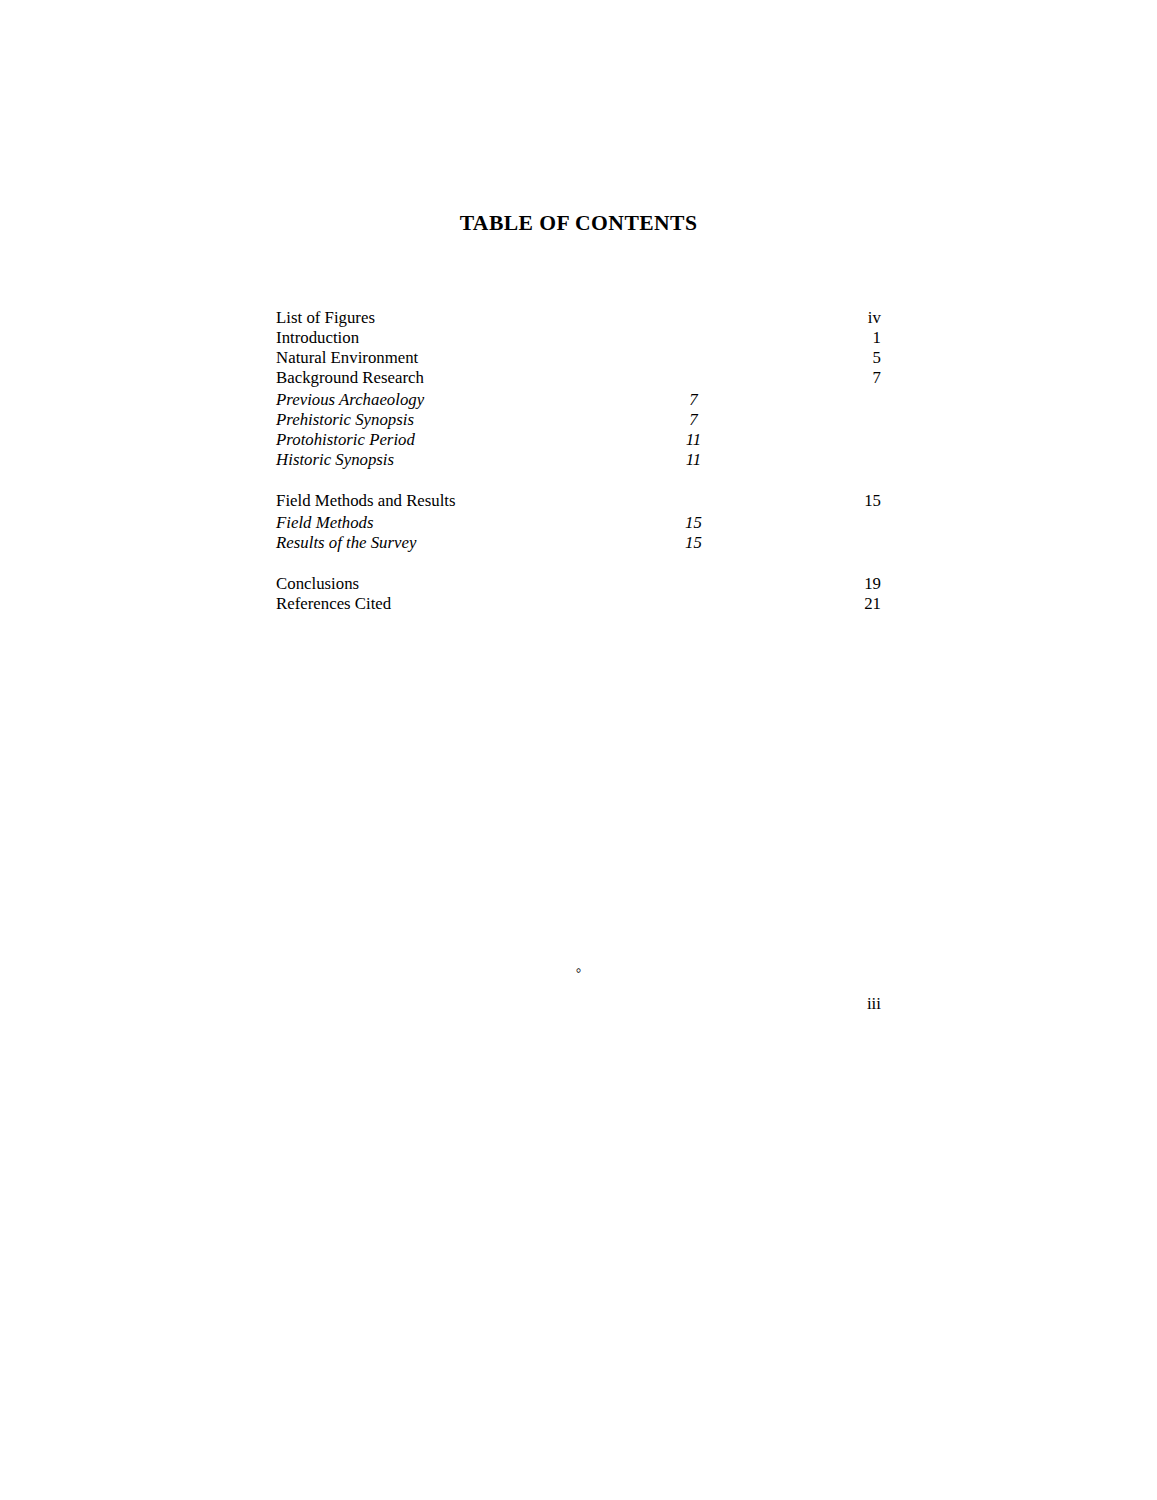TABLE OF CONTENTS
| List of Figures | | iv |
| Introduction | | 1 |
| Natural Environment | | 5 |
| Background Research | | 7 |
| Previous Archaeology | 7 | |
| Prehistoric Synopsis | 7 | |
| Protohistoric Period | 11 | |
| Historic Synopsis | 11 | |
| Field Methods and Results | | 15 |
| Field Methods | 15 | |
| Results of the Survey | 15 | |
| Conclusions | | 19 |
| References Cited | | 21 |
◦
iii